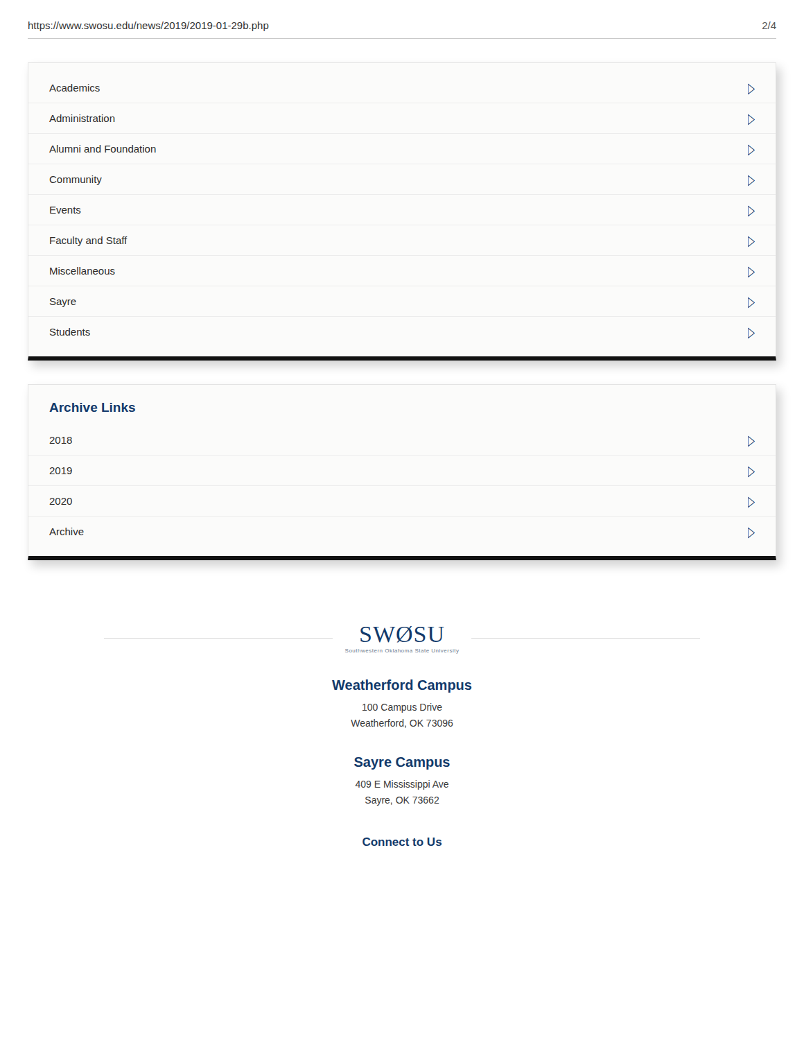https://www.swosu.edu/news/2019/2019-01-29b.php 2/4
Academics▷
Administration▷
Alumni and Foundation▷
Community▷
Events▷
Faculty and Staff▷
Miscellaneous▷
Sayre▷
Students▷
Archive Links
2018▷
2019▷
2020▷
Archive▷
SWØSUSouthwestern Oklahoma State University
Weatherford Campus
100 Campus Drive
Weatherford, OK 73096
Sayre Campus
409 E Mississippi Ave
Sayre, OK 73662
Connect to Us